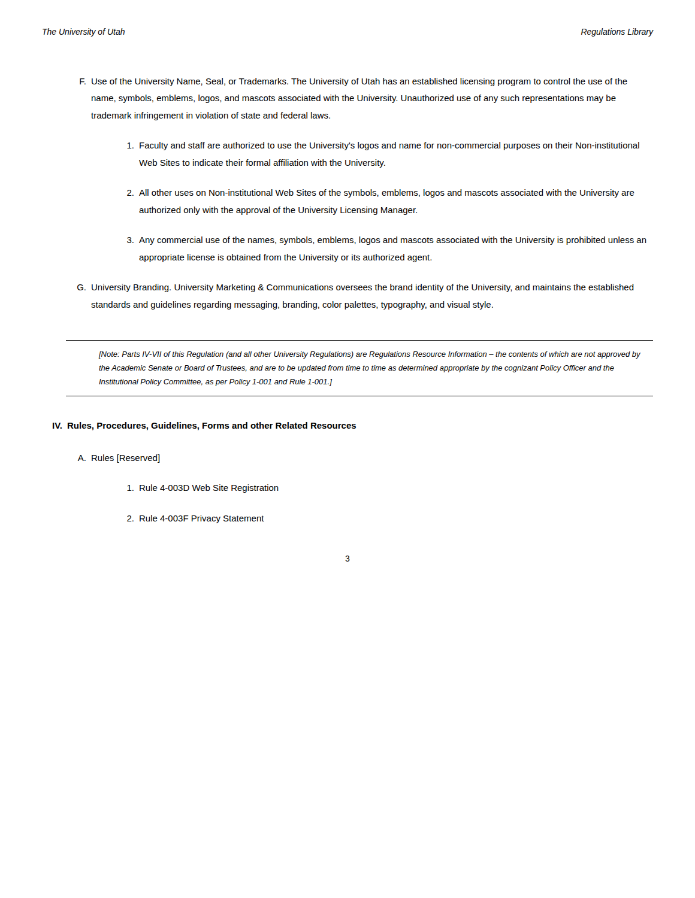The University of Utah Regulations Library
F. Use of the University Name, Seal, or Trademarks. The University of Utah has an established licensing program to control the use of the name, symbols, emblems, logos, and mascots associated with the University. Unauthorized use of any such representations may be trademark infringement in violation of state and federal laws.
1. Faculty and staff are authorized to use the University's logos and name for non-commercial purposes on their Non-institutional Web Sites to indicate their formal affiliation with the University.
2. All other uses on Non-institutional Web Sites of the symbols, emblems, logos and mascots associated with the University are authorized only with the approval of the University Licensing Manager.
3. Any commercial use of the names, symbols, emblems, logos and mascots associated with the University is prohibited unless an appropriate license is obtained from the University or its authorized agent.
G. University Branding. University Marketing & Communications oversees the brand identity of the University, and maintains the established standards and guidelines regarding messaging, branding, color palettes, typography, and visual style.
[Note: Parts IV-VII of this Regulation (and all other University Regulations) are Regulations Resource Information – the contents of which are not approved by the Academic Senate or Board of Trustees, and are to be updated from time to time as determined appropriate by the cognizant Policy Officer and the Institutional Policy Committee, as per Policy 1-001 and Rule 1-001.]
IV. Rules, Procedures, Guidelines, Forms and other Related Resources
A. Rules [Reserved]
1. Rule 4-003D Web Site Registration
2. Rule 4-003F Privacy Statement
3